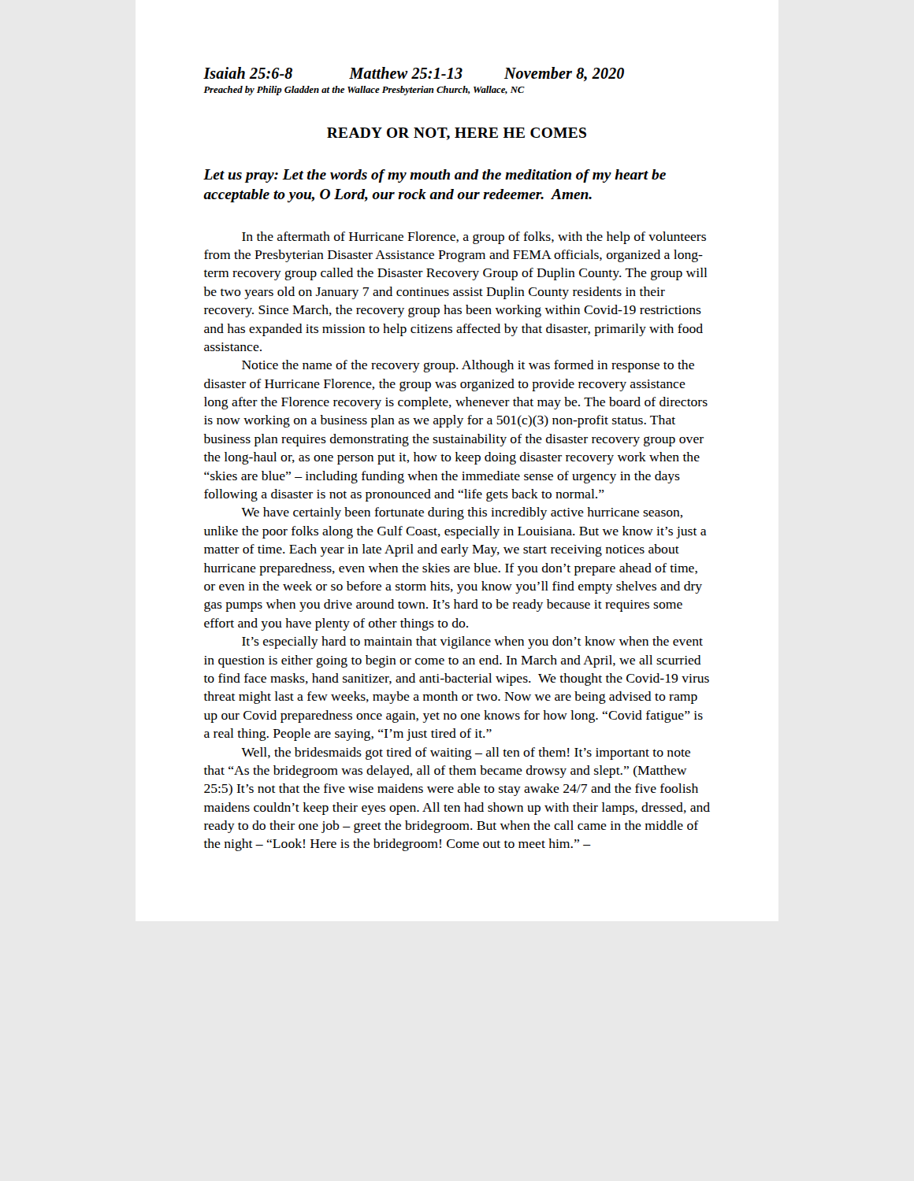Isaiah 25:6-8 Matthew 25:1-13 November 8, 2020
Preached by Philip Gladden at the Wallace Presbyterian Church, Wallace, NC
READY OR NOT, HERE HE COMES
Let us pray: Let the words of my mouth and the meditation of my heart be acceptable to you, O Lord, our rock and our redeemer. Amen.
In the aftermath of Hurricane Florence, a group of folks, with the help of volunteers from the Presbyterian Disaster Assistance Program and FEMA officials, organized a long-term recovery group called the Disaster Recovery Group of Duplin County. The group will be two years old on January 7 and continues assist Duplin County residents in their recovery. Since March, the recovery group has been working within Covid-19 restrictions and has expanded its mission to help citizens affected by that disaster, primarily with food assistance.
Notice the name of the recovery group. Although it was formed in response to the disaster of Hurricane Florence, the group was organized to provide recovery assistance long after the Florence recovery is complete, whenever that may be. The board of directors is now working on a business plan as we apply for a 501(c)(3) non-profit status. That business plan requires demonstrating the sustainability of the disaster recovery group over the long-haul or, as one person put it, how to keep doing disaster recovery work when the “skies are blue” – including funding when the immediate sense of urgency in the days following a disaster is not as pronounced and “life gets back to normal.”
We have certainly been fortunate during this incredibly active hurricane season, unlike the poor folks along the Gulf Coast, especially in Louisiana. But we know it’s just a matter of time. Each year in late April and early May, we start receiving notices about hurricane preparedness, even when the skies are blue. If you don’t prepare ahead of time, or even in the week or so before a storm hits, you know you’ll find empty shelves and dry gas pumps when you drive around town. It’s hard to be ready because it requires some effort and you have plenty of other things to do.
It’s especially hard to maintain that vigilance when you don’t know when the event in question is either going to begin or come to an end. In March and April, we all scurried to find face masks, hand sanitizer, and anti-bacterial wipes. We thought the Covid-19 virus threat might last a few weeks, maybe a month or two. Now we are being advised to ramp up our Covid preparedness once again, yet no one knows for how long. “Covid fatigue” is a real thing. People are saying, “I’m just tired of it.”
Well, the bridesmaids got tired of waiting – all ten of them! It’s important to note that “As the bridegroom was delayed, all of them became drowsy and slept.” (Matthew 25:5) It’s not that the five wise maidens were able to stay awake 24/7 and the five foolish maidens couldn’t keep their eyes open. All ten had shown up with their lamps, dressed, and ready to do their one job – greet the bridegroom. But when the call came in the middle of the night – “Look! Here is the bridegroom! Come out to meet him.” –